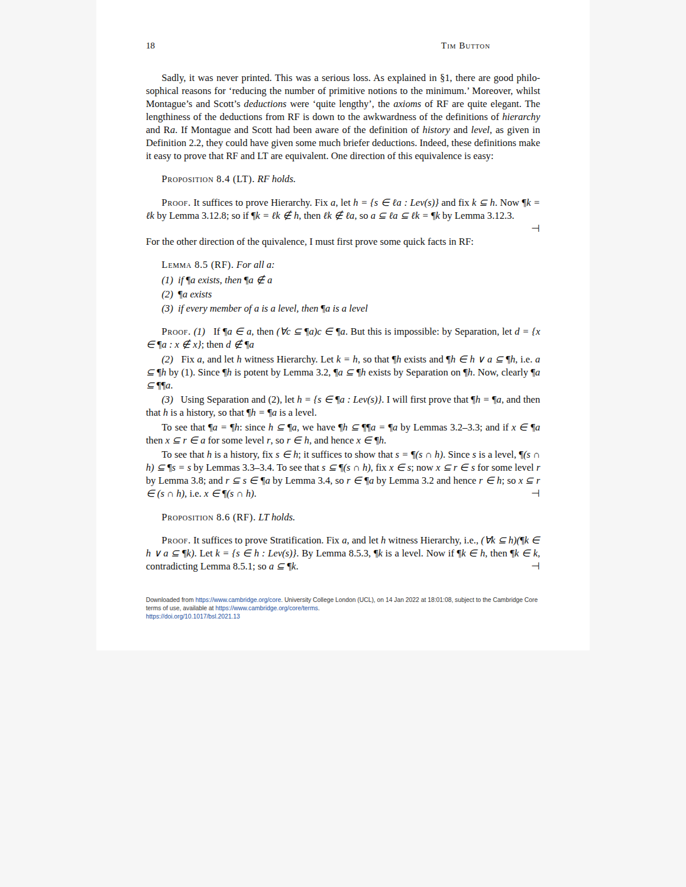18 Tim Button
Sadly, it was never printed. This was a serious loss. As explained in §1, there are good philosophical reasons for ‘reducing the number of primitive notions to the minimum.’ Moreover, whilst Montague’s and Scott’s deductions were ‘quite lengthy’, the axioms of RF are quite elegant. The lengthiness of the deductions from RF is down to the awkwardness of the definitions of hierarchy and Ra. If Montague and Scott had been aware of the definition of history and level, as given in Definition 2.2, they could have given some much briefer deductions. Indeed, these definitions make it easy to prove that RF and LT are equivalent. One direction of this equivalence is easy:
Proposition 8.4 (LT). RF holds.
Proof. It suffices to prove Hierarchy. Fix a, let h = {s ∈ ℓa : Lev(s)} and fix k ⊆ h. Now ¶k = ℓk by Lemma 3.12.8; so if ¶k = ℓk ∉ h, then ℓk ∉ ℓa, so a ⊆ ℓa ⊆ ℓk = ¶k by Lemma 3.12.3. ⊣
For the other direction of the quivalence, I must first prove some quick facts in RF:
Lemma 8.5 (RF). For all a:
(1) if ¶a exists, then ¶a ∉ a
(2) ¶a exists
(3) if every member of a is a level, then ¶a is a level
Proof. (1) If ¶a ∈ a, then (∀c ⊆ ¶a)c ∈ ¶a. But this is impossible: by Separation, let d = {x ∈ ¶a : x ∉ x}; then d ∉ ¶a
(2) Fix a, and let h witness Hierarchy. Let k = h, so that ¶h exists and ¶h ∈ h ∨ a ⊆ ¶h, i.e. a ⊆ ¶h by (1). Since ¶h is potent by Lemma 3.2, ¶a ⊆ ¶h exists by Separation on ¶h. Now, clearly ¶a ⊆ ¶¶a.
(3) Using Separation and (2), let h = {s ∈ ¶a : Lev(s)}. I will first prove that ¶h = ¶a, and then that h is a history, so that ¶h = ¶a is a level.
To see that ¶a = ¶h: since h ⊆ ¶a, we have ¶h ⊆ ¶¶a = ¶a by Lemmas 3.2–3.3; and if x ∈ ¶a then x ⊆ r ∈ a for some level r, so r ∈ h, and hence x ∈ ¶h.
To see that h is a history, fix s ∈ h; it suffices to show that s = ¶(s ∩ h). Since s is a level, ¶(s ∩ h) ⊆ ¶s = s by Lemmas 3.3–3.4. To see that s ⊆ ¶(s ∩ h), fix x ∈ s; now x ⊆ r ∈ s for some level r by Lemma 3.8; and r ⊆ s ∈ ¶a by Lemma 3.4, so r ∈ ¶a by Lemma 3.2 and hence r ∈ h; so x ⊆ r ∈ (s ∩ h), i.e. x ∈ ¶(s ∩ h). ⊣
Proposition 8.6 (RF). LT holds.
Proof. It suffices to prove Stratification. Fix a, and let h witness Hierarchy, i.e., (∀k ⊆ h)(¶k ∈ h ∨ a ⊆ ¶k). Let k = {s ∈ h : Lev(s)}. By Lemma 8.5.3, ¶k is a level. Now if ¶k ∈ h, then ¶k ∈ k, contradicting Lemma 8.5.1; so a ⊆ ¶k. ⊣
Downloaded from https://www.cambridge.org/core. University College London (UCL), on 14 Jan 2022 at 18:01:08, subject to the Cambridge Core terms of use, available at https://www.cambridge.org/core/terms.
https://doi.org/10.1017/bsl.2021.13